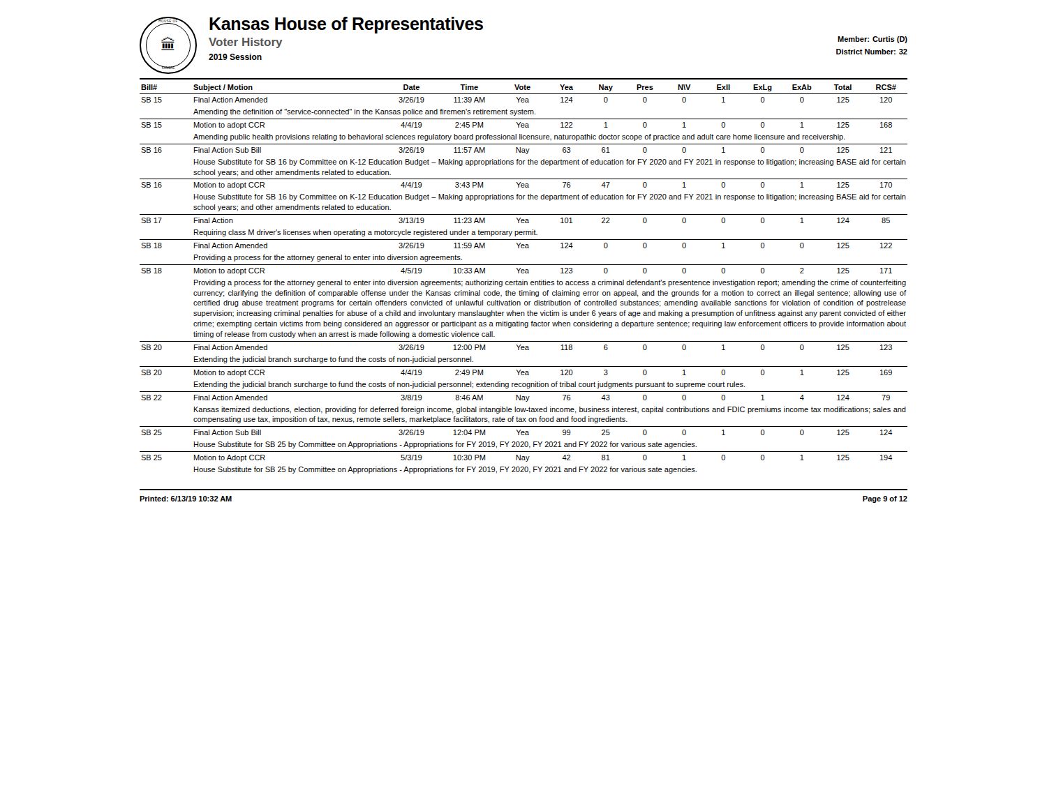HOUSE OF
🏛
KANSAS
Kansas House of Representatives
Voter History
2019 Session
Member: Curtis (D)
District Number: 32
| Bill# | Subject / Motion | Date | Time | Vote | Yea | Nay | Pres | N\V | ExII | ExLg | ExAb | Total | RCS# |
| --- | --- | --- | --- | --- | --- | --- | --- | --- | --- | --- | --- | --- | --- |
| SB 15 | Final Action Amended | 3/26/19 | 11:39 AM | Yea | 124 | 0 | 0 | 0 | 1 | 0 | 0 | 125 | 120 |
| | Amending the definition of "service-connected" in the Kansas police and firemen's retirement system. |
| SB 15 | Motion to adopt CCR | 4/4/19 | 2:45 PM | Yea | 122 | 1 | 0 | 1 | 0 | 0 | 1 | 125 | 168 |
| | Amending public health provisions relating to behavioral sciences regulatory board professional licensure, naturopathic doctor scope of practice and adult care home licensure and receivership. |
| SB 16 | Final Action Sub Bill | 3/26/19 | 11:57 AM | Nay | 63 | 61 | 0 | 0 | 1 | 0 | 0 | 125 | 121 |
| | House Substitute for SB 16 by Committee on K-12 Education Budget – Making appropriations for the department of education for FY 2020 and FY 2021 in response to litigation; increasing BASE aid for certain school years; and other amendments related to education. |
| SB 16 | Motion to adopt CCR | 4/4/19 | 3:43 PM | Yea | 76 | 47 | 0 | 1 | 0 | 0 | 1 | 125 | 170 |
| | House Substitute for SB 16 by Committee on K-12 Education Budget – Making appropriations for the department of education for FY 2020 and FY 2021 in response to litigation; increasing BASE aid for certain school years; and other amendments related to education. |
| SB 17 | Final Action | 3/13/19 | 11:23 AM | Yea | 101 | 22 | 0 | 0 | 0 | 0 | 1 | 124 | 85 |
| | Requiring class M driver's licenses when operating a motorcycle registered under a temporary permit. |
| SB 18 | Final Action Amended | 3/26/19 | 11:59 AM | Yea | 124 | 0 | 0 | 0 | 1 | 0 | 0 | 125 | 122 |
| | Providing a process for the attorney general to enter into diversion agreements. |
| SB 18 | Motion to adopt CCR | 4/5/19 | 10:33 AM | Yea | 123 | 0 | 0 | 0 | 0 | 0 | 2 | 125 | 171 |
| | Providing a process for the attorney general to enter into diversion agreements; authorizing certain entities to access a criminal defendant's presentence investigation report; amending the crime of counterfeiting currency; clarifying the definition of comparable offense under the Kansas criminal code, the timing of claiming error on appeal, and the grounds for a motion to correct an illegal sentence; allowing use of certified drug abuse treatment programs for certain offenders convicted of unlawful cultivation or distribution of controlled substances; amending available sanctions for violation of condition of postrelease supervision; increasing criminal penalties for abuse of a child and involuntary manslaughter when the victim is under 6 years of age and making a presumption of unfitness against any parent convicted of either crime; exempting certain victims from being considered an aggressor or participant as a mitigating factor when considering a departure sentence; requiring law enforcement officers to provide information about timing of release from custody when an arrest is made following a domestic violence call. |
| SB 20 | Final Action Amended | 3/26/19 | 12:00 PM | Yea | 118 | 6 | 0 | 0 | 1 | 0 | 0 | 125 | 123 |
| | Extending the judicial branch surcharge to fund the costs of non-judicial personnel. |
| SB 20 | Motion to adopt CCR | 4/4/19 | 2:49 PM | Yea | 120 | 3 | 0 | 1 | 0 | 0 | 1 | 125 | 169 |
| | Extending the judicial branch surcharge to fund the costs of non-judicial personnel; extending recognition of tribal court judgments pursuant to supreme court rules. |
| SB 22 | Final Action Amended | 3/8/19 | 8:46 AM | Nay | 76 | 43 | 0 | 0 | 0 | 1 | 4 | 124 | 79 |
| | Kansas itemized deductions, election, providing for deferred foreign income, global intangible low-taxed income, business interest, capital contributions and FDIC premiums income tax modifications; sales and compensating use tax, imposition of tax, nexus, remote sellers, marketplace facilitators, rate of tax on food and food ingredients. |
| SB 25 | Final Action Sub Bill | 3/26/19 | 12:04 PM | Yea | 99 | 25 | 0 | 0 | 1 | 0 | 0 | 125 | 124 |
| | House Substitute for SB 25 by Committee on Appropriations - Appropriations for FY 2019, FY 2020, FY 2021 and FY 2022 for various sate agencies. |
| SB 25 | Motion to Adopt CCR | 5/3/19 | 10:30 PM | Nay | 42 | 81 | 0 | 1 | 0 | 0 | 1 | 125 | 194 |
| | House Substitute for SB 25 by Committee on Appropriations - Appropriations for FY 2019, FY 2020, FY 2021 and FY 2022 for various sate agencies. |
Printed: 6/13/19 10:32 AM
Page 9 of 12